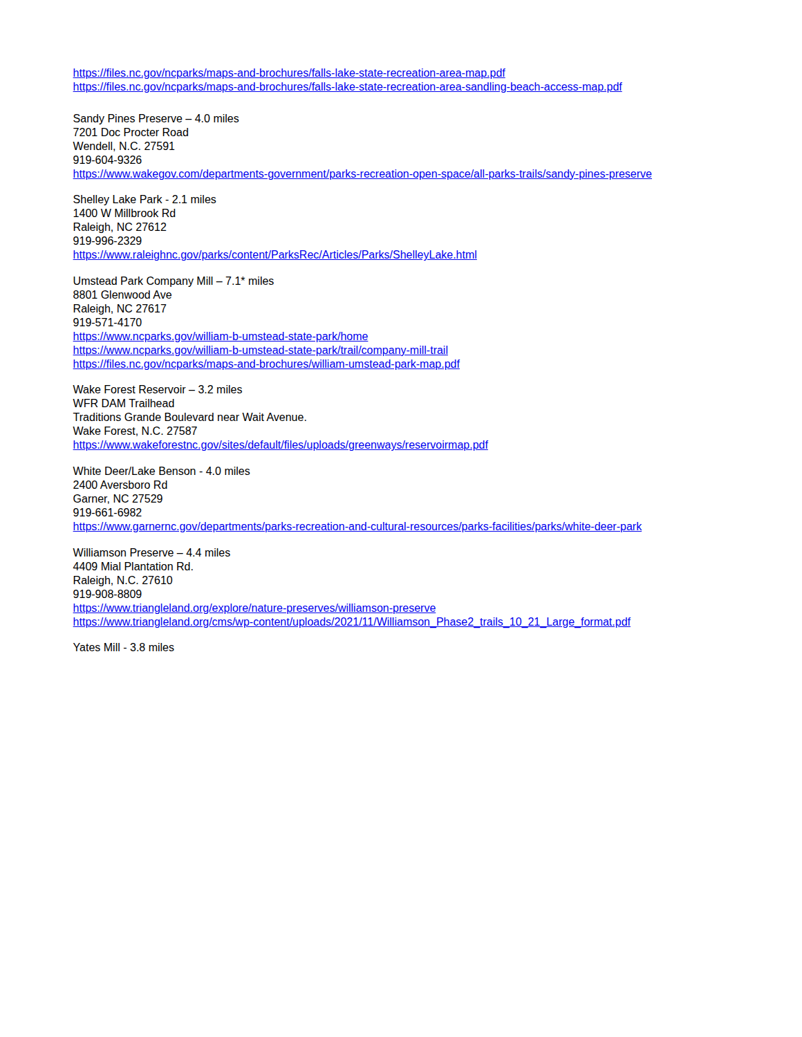https://files.nc.gov/ncparks/maps-and-brochures/falls-lake-state-recreation-area-map.pdf
https://files.nc.gov/ncparks/maps-and-brochures/falls-lake-state-recreation-area-sandling-beach-access-map.pdf
Sandy Pines Preserve – 4.0 miles
7201 Doc Procter Road
Wendell, N.C. 27591
919-604-9326
https://www.wakegov.com/departments-government/parks-recreation-open-space/all-parks-trails/sandy-pines-preserve
Shelley Lake Park - 2.1 miles
1400 W Millbrook Rd
Raleigh, NC 27612
919-996-2329
https://www.raleighnc.gov/parks/content/ParksRec/Articles/Parks/ShelleyLake.html
Umstead Park Company Mill – 7.1* miles
8801 Glenwood Ave
Raleigh, NC 27617
919-571-4170
https://www.ncparks.gov/william-b-umstead-state-park/home
https://www.ncparks.gov/william-b-umstead-state-park/trail/company-mill-trail
https://files.nc.gov/ncparks/maps-and-brochures/william-umstead-park-map.pdf
Wake Forest Reservoir – 3.2 miles
WFR DAM Trailhead
Traditions Grande Boulevard near Wait Avenue.
Wake Forest, N.C. 27587
https://www.wakeforestnc.gov/sites/default/files/uploads/greenways/reservoirmap.pdf
White Deer/Lake Benson - 4.0 miles
2400 Aversboro Rd
Garner, NC 27529
919-661-6982
https://www.garnernc.gov/departments/parks-recreation-and-cultural-resources/parks-facilities/parks/white-deer-park
Williamson Preserve – 4.4 miles
4409 Mial Plantation Rd.
Raleigh, N.C. 27610
919-908-8809
https://www.triangleland.org/explore/nature-preserves/williamson-preserve
https://www.triangleland.org/cms/wp-content/uploads/2021/11/Williamson_Phase2_trails_10_21_Large_format.pdf
Yates Mill - 3.8 miles